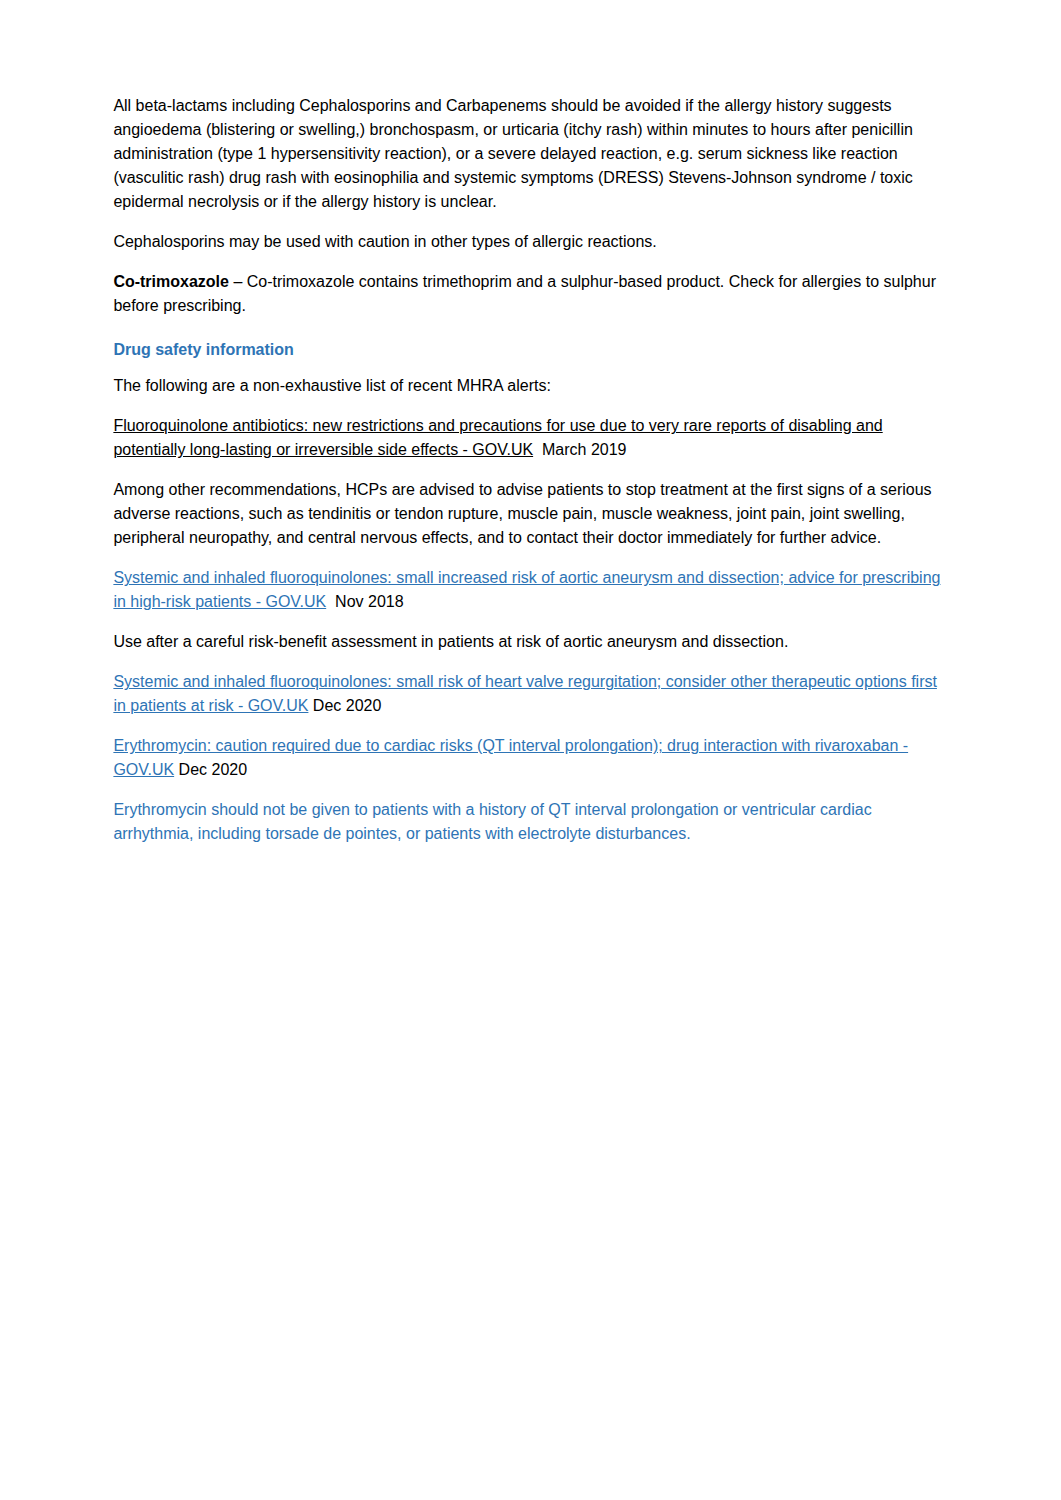All beta-lactams including Cephalosporins and Carbapenems should be avoided if the allergy history suggests angioedema (blistering or swelling,) bronchospasm, or urticaria (itchy rash) within minutes to hours after penicillin administration (type 1 hypersensitivity reaction), or a severe delayed reaction, e.g. serum sickness like reaction (vasculitic rash) drug rash with eosinophilia and systemic symptoms (DRESS) Stevens-Johnson syndrome / toxic epidermal necrolysis or if the allergy history is unclear.
Cephalosporins may be used with caution in other types of allergic reactions.
Co-trimoxazole – Co-trimoxazole contains trimethoprim and a sulphur-based product. Check for allergies to sulphur before prescribing.
Drug safety information
The following are a non-exhaustive list of recent MHRA alerts:
Fluoroquinolone antibiotics: new restrictions and precautions for use due to very rare reports of disabling and potentially long-lasting or irreversible side effects - GOV.UK March 2019
Among other recommendations, HCPs are advised to advise patients to stop treatment at the first signs of a serious adverse reactions, such as tendinitis or tendon rupture, muscle pain, muscle weakness, joint pain, joint swelling, peripheral neuropathy, and central nervous effects, and to contact their doctor immediately for further advice.
Systemic and inhaled fluoroquinolones: small increased risk of aortic aneurysm and dissection; advice for prescribing in high-risk patients - GOV.UK Nov 2018
Use after a careful risk-benefit assessment in patients at risk of aortic aneurysm and dissection.
Systemic and inhaled fluoroquinolones: small risk of heart valve regurgitation; consider other therapeutic options first in patients at risk - GOV.UK Dec 2020
Erythromycin: caution required due to cardiac risks (QT interval prolongation); drug interaction with rivaroxaban - GOV.UK Dec 2020
Erythromycin should not be given to patients with a history of QT interval prolongation or ventricular cardiac arrhythmia, including torsade de pointes, or patients with electrolyte disturbances.